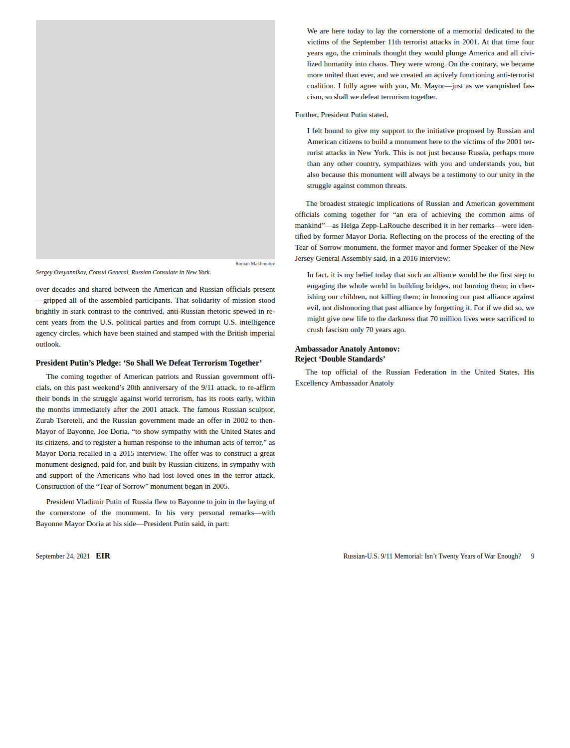Roman Makhmutov
Sergey Ovsyannikov, Consul General, Russian Consulate in New York.
over decades and shared between the American and Russian officials present—gripped all of the assembled participants. That solidarity of mission stood brightly in stark contrast to the contrived, anti-Russian rhetoric spewed in recent years from the U.S. political parties and from corrupt U.S. intelligence agency circles, which have been stained and stamped with the British imperial outlook.
President Putin’s Pledge: ‘So Shall We Defeat Terrorism Together’
The coming together of American patriots and Russian government officials, on this past weekend’s 20th anniversary of the 9/11 attack, to re-affirm their bonds in the struggle against world terrorism, has its roots early, within the months immediately after the 2001 attack. The famous Russian sculptor, Zurab Tsereteli, and the Russian government made an offer in 2002 to then-Mayor of Bayonne, Joe Doria, “to show sympathy with the United States and its citizens, and to register a human response to the inhuman acts of terror,” as Mayor Doria recalled in a 2015 interview. The offer was to construct a great monument designed, paid for, and built by Russian citizens, in sympathy with and support of the Americans who had lost loved ones in the terror attack. Construction of the “Tear of Sorrow” monument began in 2005.
President Vladimir Putin of Russia flew to Bayonne to join in the laying of the cornerstone of the monument. In his very personal remarks—with Bayonne Mayor Doria at his side—President Putin said, in part:
We are here today to lay the cornerstone of a memorial dedicated to the victims of the September 11th terrorist attacks in 2001. At that time four years ago, the criminals thought they would plunge America and all civilized humanity into chaos. They were wrong. On the contrary, we became more united than ever, and we created an actively functioning anti-terrorist coalition. I fully agree with you, Mr. Mayor—just as we vanquished fascism, so shall we defeat terrorism together.
Further, President Putin stated,
I felt bound to give my support to the initiative proposed by Russian and American citizens to build a monument here to the victims of the 2001 terrorist attacks in New York. This is not just because Russia, perhaps more than any other country, sympathizes with you and understands you, but also because this monument will always be a testimony to our unity in the struggle against common threats.
The broadest strategic implications of Russian and American government officials coming together for “an era of achieving the common aims of mankind”—as Helga Zepp-LaRouche described it in her remarks—were identified by former Mayor Doria. Reflecting on the process of the erecting of the Tear of Sorrow monument, the former mayor and former Speaker of the New Jersey General Assembly said, in a 2016 interview:
In fact, it is my belief today that such an alliance would be the first step to engaging the whole world in building bridges, not burning them; in cherishing our children, not killing them; in honoring our past alliance against evil, not dishonoring that past alliance by forgetting it. For if we did so, we might give new life to the darkness that 70 million lives were sacrificed to crush fascism only 70 years ago.
Ambassador Anatoly Antonov:
Reject ‘Double Standards’
The top official of the Russian Federation in the United States, His Excellency Ambassador Anatoly
September 24, 2021 EIR
Russian-U.S. 9/11 Memorial: Isn’t Twenty Years of War Enough? 9